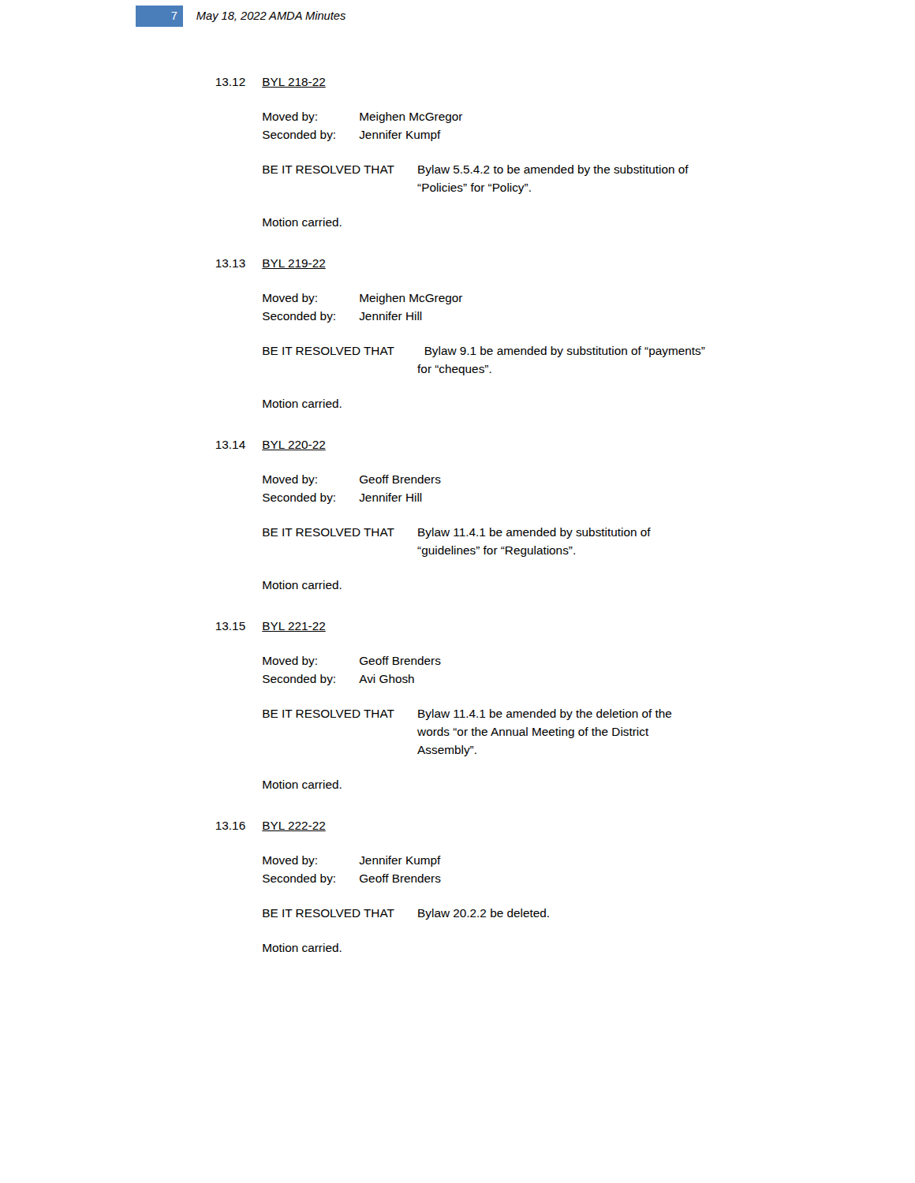7
May 18, 2022 AMDA Minutes
13.12
BYL 218-22
Moved by: Meighen McGregor
Seconded by: Jennifer Kumpf
BE IT RESOLVED THAT
Bylaw 5.5.4.2 to be amended by the substitution of “Policies” for “Policy”.
Motion carried.
13.13
BYL 219-22
Moved by: Meighen McGregor
Seconded by: Jennifer Hill
BE IT RESOLVED THAT
Bylaw 9.1 be amended by substitution of “payments” for “cheques”.
Motion carried.
13.14
BYL 220-22
Moved by: Geoff Brenders
Seconded by: Jennifer Hill
BE IT RESOLVED THAT
Bylaw 11.4.1 be amended by substitution of “guidelines” for “Regulations”.
Motion carried.
13.15
BYL 221-22
Moved by: Geoff Brenders
Seconded by: Avi Ghosh
BE IT RESOLVED THAT
Bylaw 11.4.1 be amended by the deletion of the words “or the Annual Meeting of the District Assembly”.
Motion carried.
13.16
BYL 222-22
Moved by: Jennifer Kumpf
Seconded by: Geoff Brenders
BE IT RESOLVED THAT
Bylaw 20.2.2 be deleted.
Motion carried.